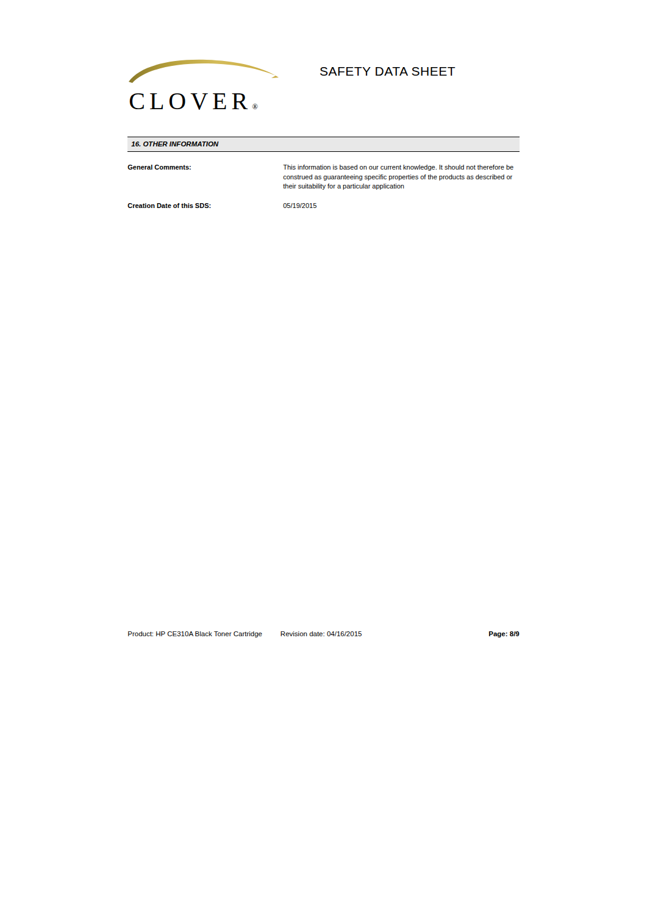CLOVER®
SAFETY DATA SHEET
16. OTHER INFORMATION
General Comments:
This information is based on our current knowledge. It should not therefore be construed as guaranteeing specific properties of the products as described or their suitability for a particular application
Creation Date of this SDS:
05/19/2015
Product: HP CE310A Black Toner Cartridge
Revision date: 04/16/2015
Page: 8/9